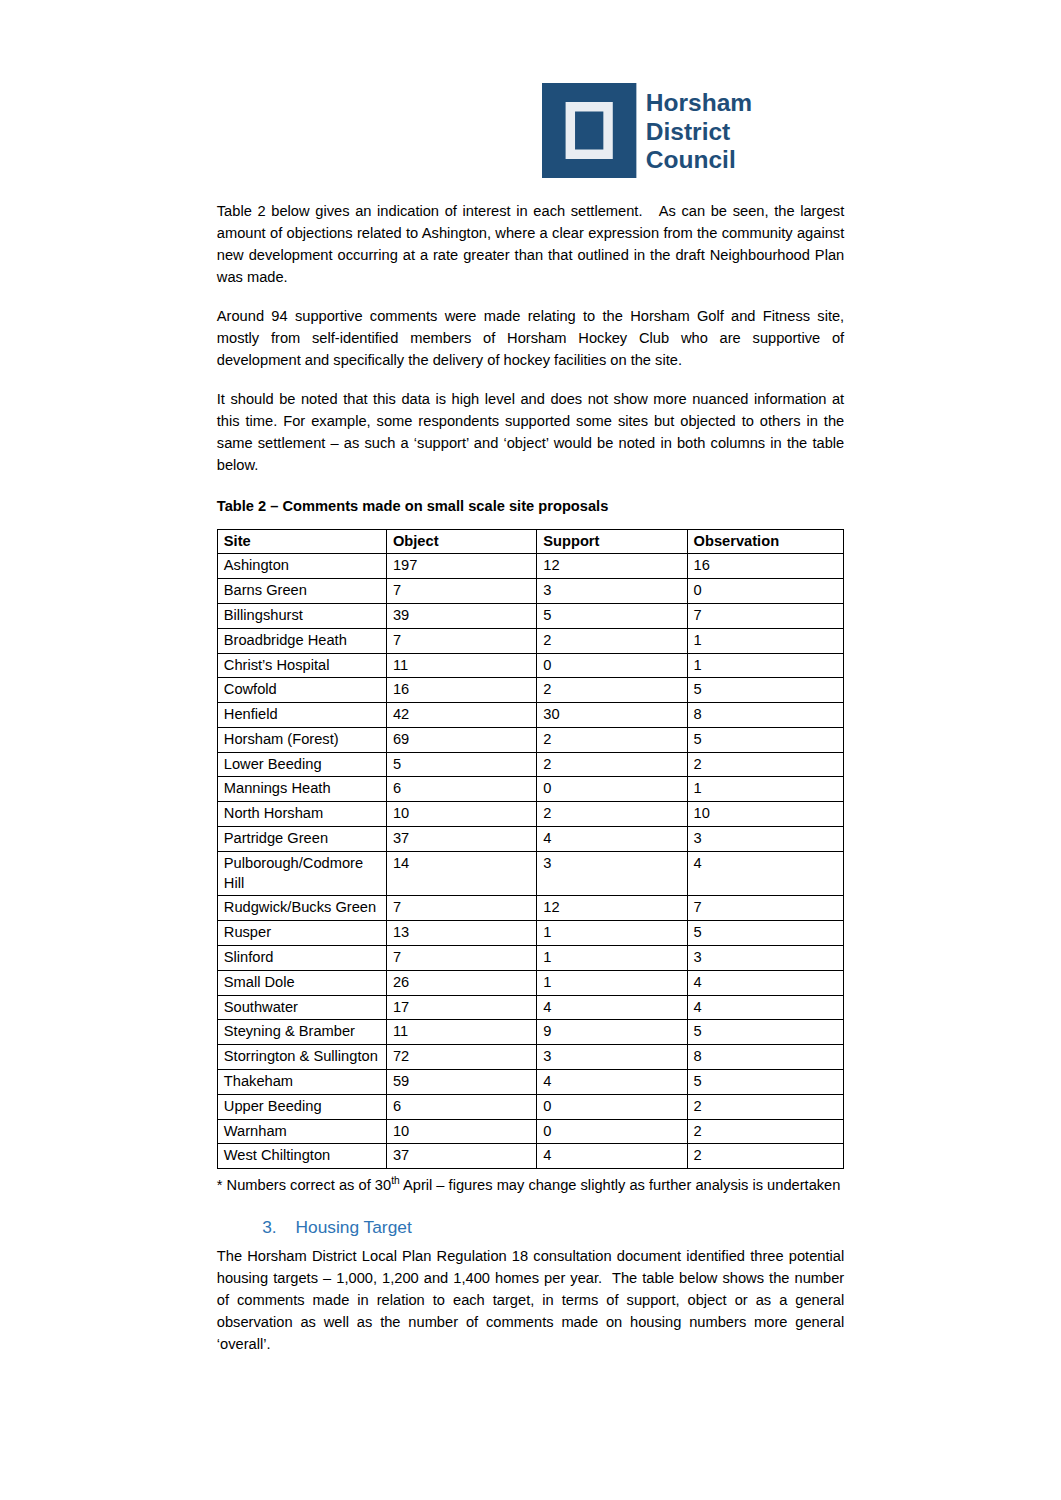Table 2 below gives an indication of interest in each settlement. As can be seen, the largest amount of objections related to Ashington, where a clear expression from the community against new development occurring at a rate greater than that outlined in the draft Neighbourhood Plan was made.
Around 94 supportive comments were made relating to the Horsham Golf and Fitness site, mostly from self-identified members of Horsham Hockey Club who are supportive of development and specifically the delivery of hockey facilities on the site.
It should be noted that this data is high level and does not show more nuanced information at this time. For example, some respondents supported some sites but objected to others in the same settlement – as such a ‘support’ and ‘object’ would be noted in both columns in the table below.
Table 2 – Comments made on small scale site proposals
| Site | Object | Support | Observation |
| --- | --- | --- | --- |
| Ashington | 197 | 12 | 16 |
| Barns Green | 7 | 3 | 0 |
| Billingshurst | 39 | 5 | 7 |
| Broadbridge Heath | 7 | 2 | 1 |
| Christ’s Hospital | 11 | 0 | 1 |
| Cowfold | 16 | 2 | 5 |
| Henfield | 42 | 30 | 8 |
| Horsham (Forest) | 69 | 2 | 5 |
| Lower Beeding | 5 | 2 | 2 |
| Mannings Heath | 6 | 0 | 1 |
| North Horsham | 10 | 2 | 10 |
| Partridge Green | 37 | 4 | 3 |
| Pulborough/Codmore Hill | 14 | 3 | 4 |
| Rudgwick/Bucks Green | 7 | 12 | 7 |
| Rusper | 13 | 1 | 5 |
| Slinford | 7 | 1 | 3 |
| Small Dole | 26 | 1 | 4 |
| Southwater | 17 | 4 | 4 |
| Steyning & Bramber | 11 | 9 | 5 |
| Storrington & Sullington | 72 | 3 | 8 |
| Thakeham | 59 | 4 | 5 |
| Upper Beeding | 6 | 0 | 2 |
| Warnham | 10 | 0 | 2 |
| West Chiltington | 37 | 4 | 2 |
* Numbers correct as of 30th April – figures may change slightly as further analysis is undertaken
3. Housing Target
The Horsham District Local Plan Regulation 18 consultation document identified three potential housing targets – 1,000, 1,200 and 1,400 homes per year. The table below shows the number of comments made in relation to each target, in terms of support, object or as a general observation as well as the number of comments made on housing numbers more general ‘overall’.